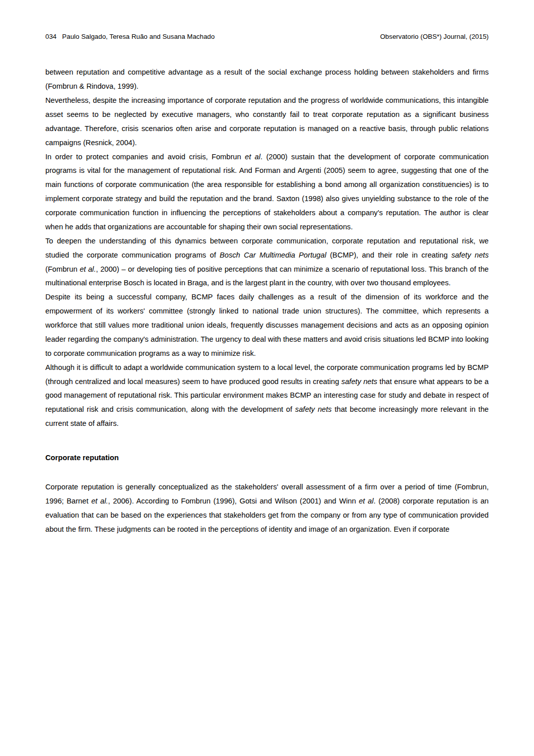034 Paulo Salgado, Teresa Ruão and Susana Machado Observatorio (OBS*) Journal, (2015)
between reputation and competitive advantage as a result of the social exchange process holding between stakeholders and firms (Fombrun & Rindova, 1999).
Nevertheless, despite the increasing importance of corporate reputation and the progress of worldwide communications, this intangible asset seems to be neglected by executive managers, who constantly fail to treat corporate reputation as a significant business advantage. Therefore, crisis scenarios often arise and corporate reputation is managed on a reactive basis, through public relations campaigns (Resnick, 2004).
In order to protect companies and avoid crisis, Fombrun et al. (2000) sustain that the development of corporate communication programs is vital for the management of reputational risk. And Forman and Argenti (2005) seem to agree, suggesting that one of the main functions of corporate communication (the area responsible for establishing a bond among all organization constituencies) is to implement corporate strategy and build the reputation and the brand. Saxton (1998) also gives unyielding substance to the role of the corporate communication function in influencing the perceptions of stakeholders about a company's reputation. The author is clear when he adds that organizations are accountable for shaping their own social representations.
To deepen the understanding of this dynamics between corporate communication, corporate reputation and reputational risk, we studied the corporate communication programs of Bosch Car Multimedia Portugal (BCMP), and their role in creating safety nets (Fombrun et al., 2000) – or developing ties of positive perceptions that can minimize a scenario of reputational loss. This branch of the multinational enterprise Bosch is located in Braga, and is the largest plant in the country, with over two thousand employees.
Despite its being a successful company, BCMP faces daily challenges as a result of the dimension of its workforce and the empowerment of its workers' committee (strongly linked to national trade union structures). The committee, which represents a workforce that still values more traditional union ideals, frequently discusses management decisions and acts as an opposing opinion leader regarding the company's administration. The urgency to deal with these matters and avoid crisis situations led BCMP into looking to corporate communication programs as a way to minimize risk.
Although it is difficult to adapt a worldwide communication system to a local level, the corporate communication programs led by BCMP (through centralized and local measures) seem to have produced good results in creating safety nets that ensure what appears to be a good management of reputational risk. This particular environment makes BCMP an interesting case for study and debate in respect of reputational risk and crisis communication, along with the development of safety nets that become increasingly more relevant in the current state of affairs.
Corporate reputation
Corporate reputation is generally conceptualized as the stakeholders' overall assessment of a firm over a period of time (Fombrun, 1996; Barnet et al., 2006). According to Fombrun (1996), Gotsi and Wilson (2001) and Winn et al. (2008) corporate reputation is an evaluation that can be based on the experiences that stakeholders get from the company or from any type of communication provided about the firm. These judgments can be rooted in the perceptions of identity and image of an organization. Even if corporate